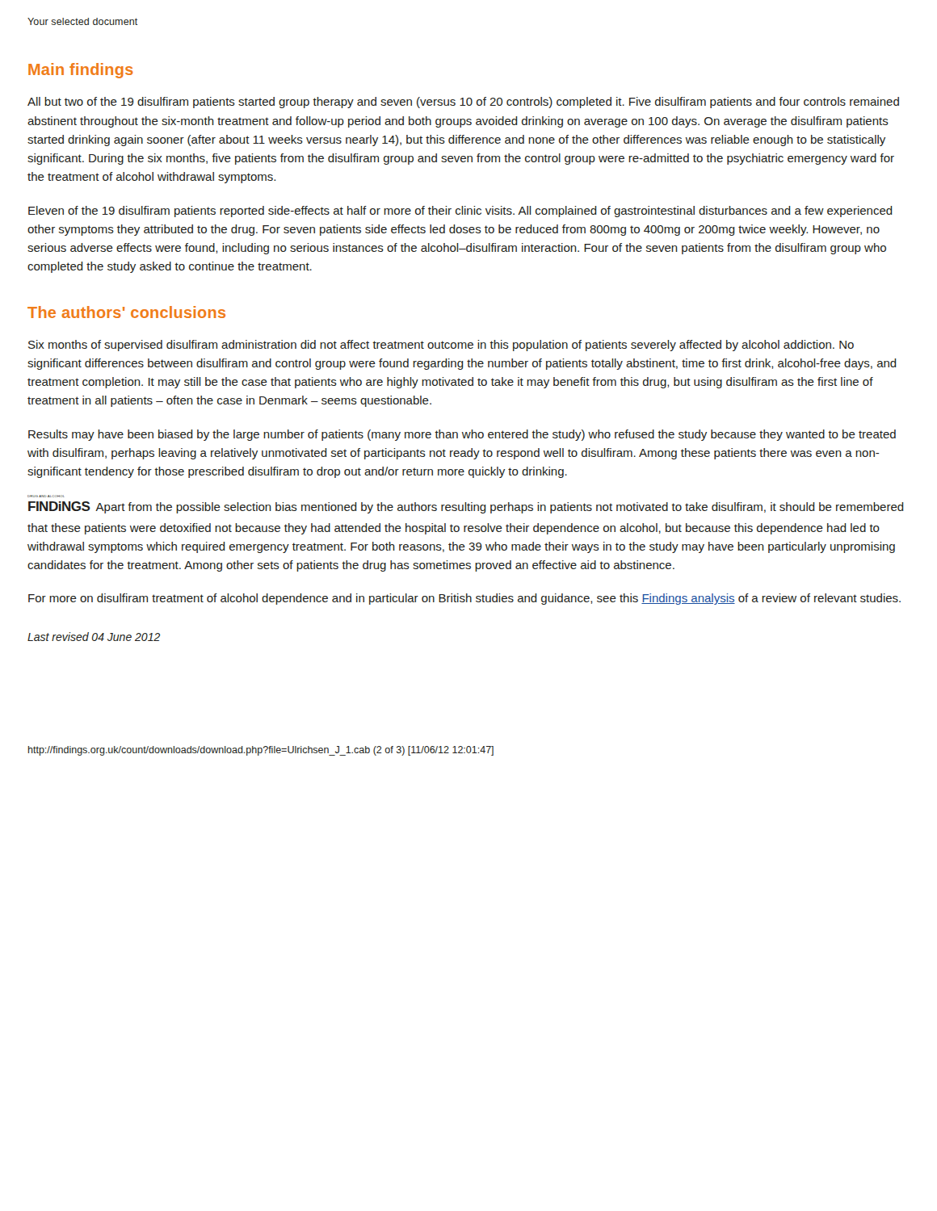Your selected document
Main findings
All but two of the 19 disulfiram patients started group therapy and seven (versus 10 of 20 controls) completed it. Five disulfiram patients and four controls remained abstinent throughout the six-month treatment and follow-up period and both groups avoided drinking on average on 100 days. On average the disulfiram patients started drinking again sooner (after about 11 weeks versus nearly 14), but this difference and none of the other differences was reliable enough to be statistically significant. During the six months, five patients from the disulfiram group and seven from the control group were re-admitted to the psychiatric emergency ward for the treatment of alcohol withdrawal symptoms.
Eleven of the 19 disulfiram patients reported side-effects at half or more of their clinic visits. All complained of gastrointestinal disturbances and a few experienced other symptoms they attributed to the drug. For seven patients side effects led doses to be reduced from 800mg to 400mg or 200mg twice weekly. However, no serious adverse effects were found, including no serious instances of the alcohol–disulfiram interaction. Four of the seven patients from the disulfiram group who completed the study asked to continue the treatment.
The authors' conclusions
Six months of supervised disulfiram administration did not affect treatment outcome in this population of patients severely affected by alcohol addiction. No significant differences between disulfiram and control group were found regarding the number of patients totally abstinent, time to first drink, alcohol-free days, and treatment completion. It may still be the case that patients who are highly motivated to take it may benefit from this drug, but using disulfiram as the first line of treatment in all patients – often the case in Denmark – seems questionable.
Results may have been biased by the large number of patients (many more than who entered the study) who refused the study because they wanted to be treated with disulfiram, perhaps leaving a relatively unmotivated set of participants not ready to respond well to disulfiram. Among these patients there was even a non-significant tendency for those prescribed disulfiram to drop out and/or return more quickly to drinking.
DRUG AND ALCOHOLFINDiNGS Apart from the possible selection bias mentioned by the authors resulting perhaps in patients not motivated to take disulfiram, it should be remembered that these patients were detoxified not because they had attended the hospital to resolve their dependence on alcohol, but because this dependence had led to withdrawal symptoms which required emergency treatment. For both reasons, the 39 who made their ways in to the study may have been particularly unpromising candidates for the treatment. Among other sets of patients the drug has sometimes proved an effective aid to abstinence.
For more on disulfiram treatment of alcohol dependence and in particular on British studies and guidance, see this Findings analysis of a review of relevant studies.
Last revised 04 June 2012
http://findings.org.uk/count/downloads/download.php?file=Ulrichsen_J_1.cab (2 of 3) [11/06/12 12:01:47]